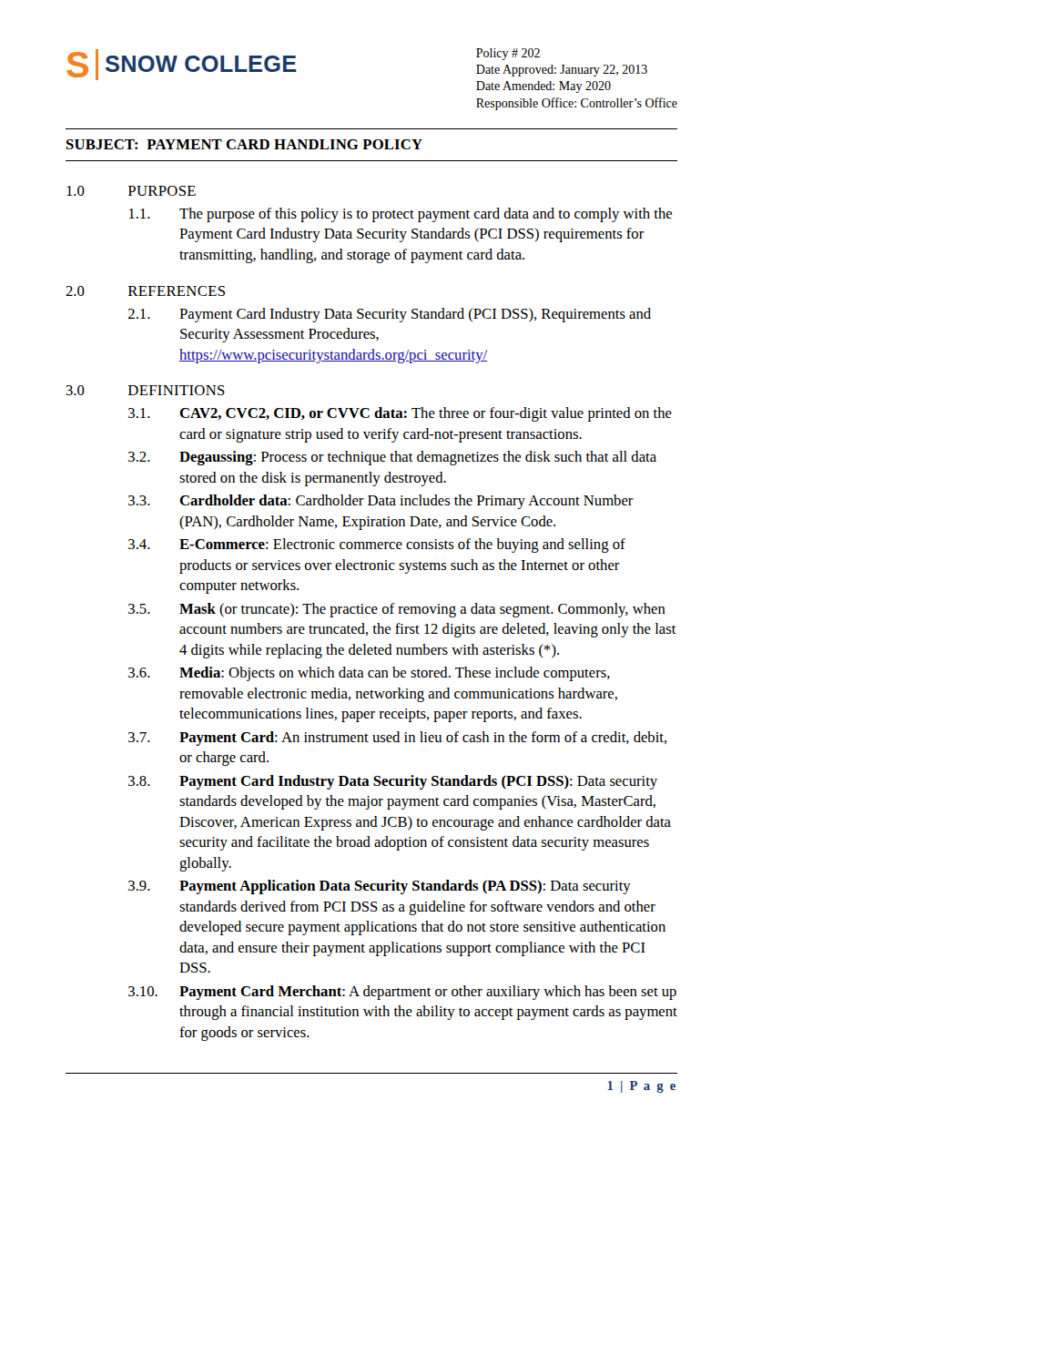S SNOW COLLEGE
Policy # 202
Date Approved: January 22, 2013
Date Amended: May 2020
Responsible Office: Controller’s Office
SUBJECT: PAYMENT CARD HANDLING POLICY
1.0
PURPOSE
1.1.
The purpose of this policy is to protect payment card data and to comply with the Payment Card Industry Data Security Standards (PCI DSS) requirements for transmitting, handling, and storage of payment card data.
2.0
REFERENCES
2.1.
Payment Card Industry Data Security Standard (PCI DSS), Requirements and Security Assessment Procedures,
https://www.pcisecuritystandards.org/pci_security/
3.0
DEFINITIONS
3.1.
CAV2, CVC2, CID, or CVVC data: The three or four-digit value printed on the card or signature strip used to verify card-not-present transactions.
3.2.
Degaussing: Process or technique that demagnetizes the disk such that all data stored on the disk is permanently destroyed.
3.3.
Cardholder data: Cardholder Data includes the Primary Account Number (PAN), Cardholder Name, Expiration Date, and Service Code.
3.4.
E-Commerce: Electronic commerce consists of the buying and selling of products or services over electronic systems such as the Internet or other computer networks.
3.5.
Mask (or truncate): The practice of removing a data segment. Commonly, when account numbers are truncated, the first 12 digits are deleted, leaving only the last 4 digits while replacing the deleted numbers with asterisks (*).
3.6.
Media: Objects on which data can be stored. These include computers, removable electronic media, networking and communications hardware, telecommunications lines, paper receipts, paper reports, and faxes.
3.7.
Payment Card: An instrument used in lieu of cash in the form of a credit, debit, or charge card.
3.8.
Payment Card Industry Data Security Standards (PCI DSS): Data security standards developed by the major payment card companies (Visa, MasterCard, Discover, American Express and JCB) to encourage and enhance cardholder data security and facilitate the broad adoption of consistent data security measures globally.
3.9.
Payment Application Data Security Standards (PA DSS): Data security standards derived from PCI DSS as a guideline for software vendors and other developed secure payment applications that do not store sensitive authentication data, and ensure their payment applications support compliance with the PCI DSS.
3.10.
Payment Card Merchant: A department or other auxiliary which has been set up through a financial institution with the ability to accept payment cards as payment for goods or services.
1 | P a g e